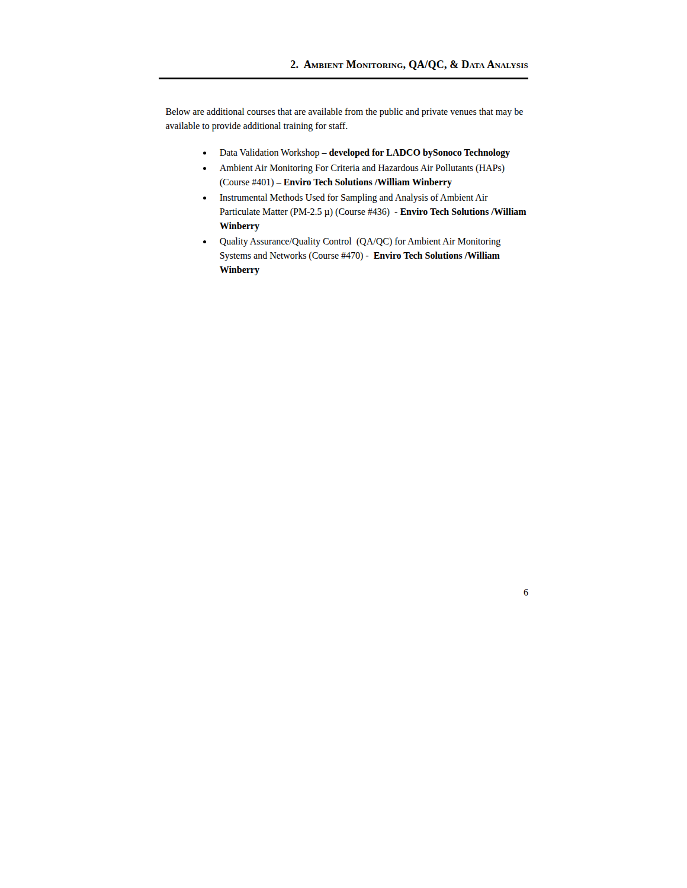2. Ambient Monitoring, QA/QC, & Data Analysis
Below are additional courses that are available from the public and private venues that may be available to provide additional training for staff.
Data Validation Workshop – developed for LADCO bySonoco Technology
Ambient Air Monitoring For Criteria and Hazardous Air Pollutants (HAPs) (Course #401) – Enviro Tech Solutions /William Winberry
Instrumental Methods Used for Sampling and Analysis of Ambient Air Particulate Matter (PM-2.5 µ) (Course #436) - Enviro Tech Solutions /William Winberry
Quality Assurance/Quality Control (QA/QC) for Ambient Air Monitoring Systems and Networks (Course #470) - Enviro Tech Solutions /William Winberry
6